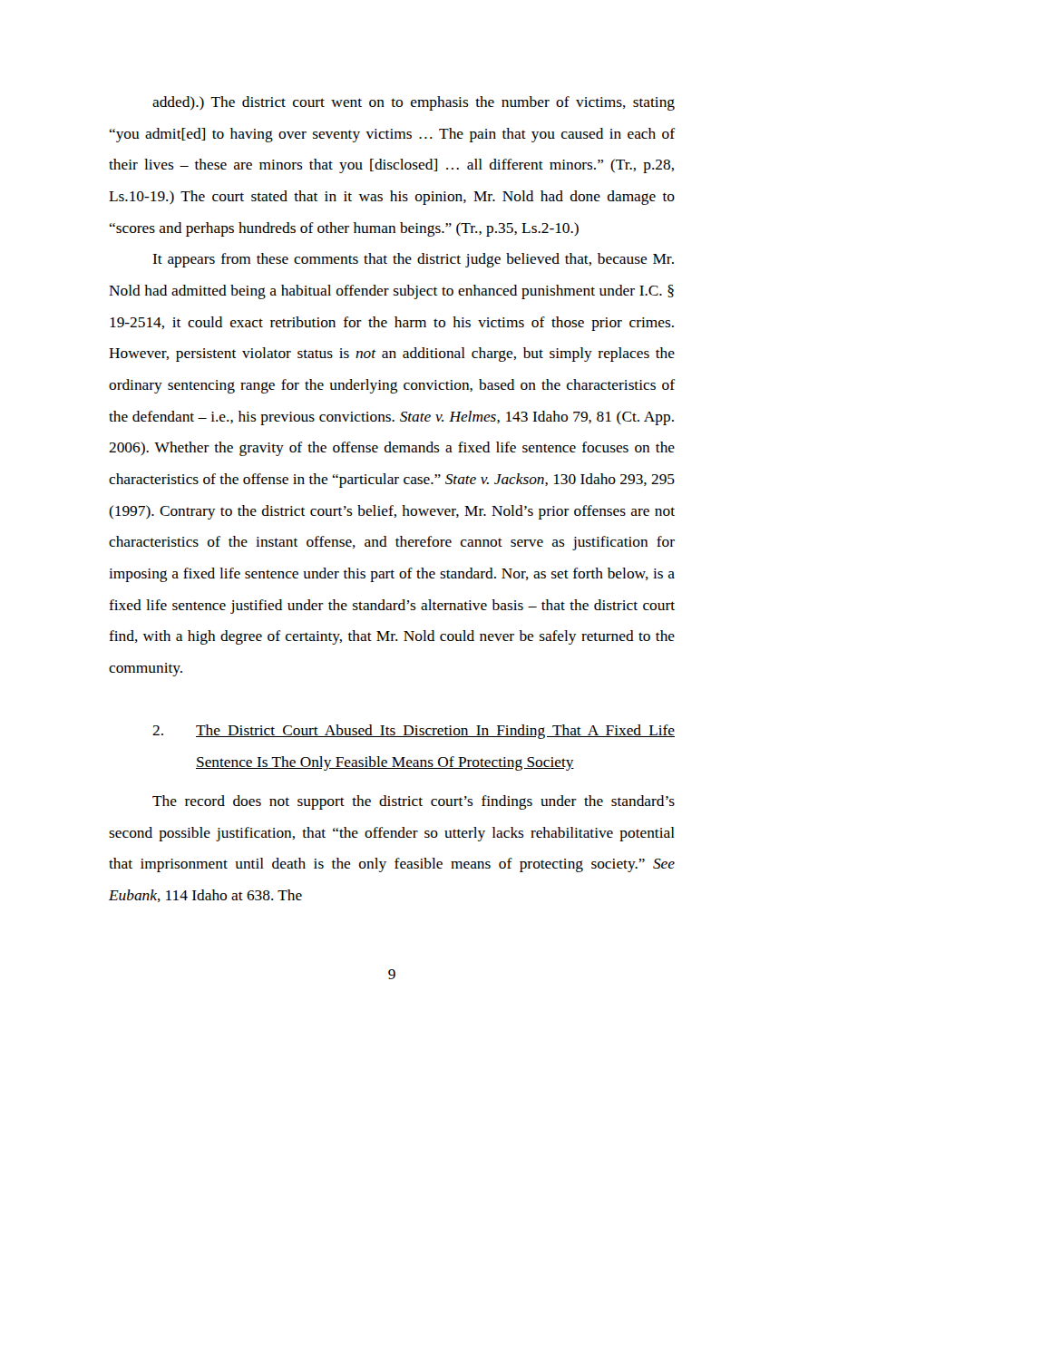added).) The district court went on to emphasis the number of victims, stating “you admit[ed] to having over seventy victims … The pain that you caused in each of their lives – these are minors that you [disclosed] … all different minors.” (Tr., p.28, Ls.10-19.) The court stated that in it was his opinion, Mr. Nold had done damage to “scores and perhaps hundreds of other human beings.” (Tr., p.35, Ls.2-10.)
It appears from these comments that the district judge believed that, because Mr. Nold had admitted being a habitual offender subject to enhanced punishment under I.C. § 19-2514, it could exact retribution for the harm to his victims of those prior crimes. However, persistent violator status is not an additional charge, but simply replaces the ordinary sentencing range for the underlying conviction, based on the characteristics of the defendant – i.e., his previous convictions. State v. Helmes, 143 Idaho 79, 81 (Ct. App. 2006). Whether the gravity of the offense demands a fixed life sentence focuses on the characteristics of the offense in the “particular case.” State v. Jackson, 130 Idaho 293, 295 (1997). Contrary to the district court’s belief, however, Mr. Nold’s prior offenses are not characteristics of the instant offense, and therefore cannot serve as justification for imposing a fixed life sentence under this part of the standard. Nor, as set forth below, is a fixed life sentence justified under the standard’s alternative basis – that the district court find, with a high degree of certainty, that Mr. Nold could never be safely returned to the community.
2. The District Court Abused Its Discretion In Finding That A Fixed Life Sentence Is The Only Feasible Means Of Protecting Society
The record does not support the district court’s findings under the standard’s second possible justification, that “the offender so utterly lacks rehabilitative potential that imprisonment until death is the only feasible means of protecting society.” See Eubank, 114 Idaho at 638. The
9